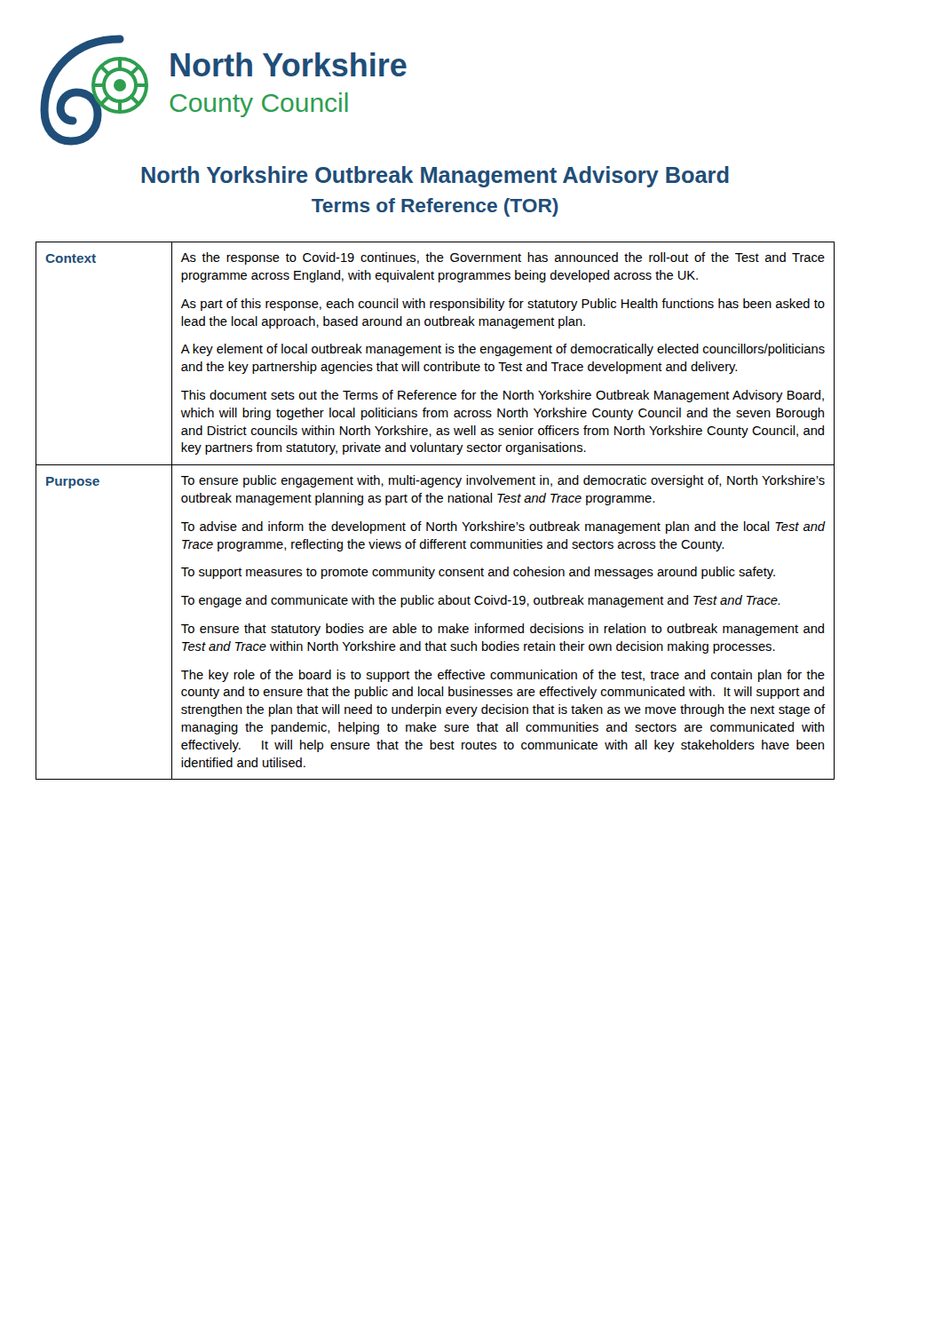North Yorkshire County Council
North Yorkshire Outbreak Management Advisory Board
Terms of Reference (TOR)
| Context | As the response to Covid-19 continues, the Government has announced the roll-out of the Test and Trace programme across England, with equivalent programmes being developed across the UK. As part of this response, each council with responsibility for statutory Public Health functions has been asked to lead the local approach, based around an outbreak management plan. A key element of local outbreak management is the engagement of democratically elected councillors/politicians and the key partnership agencies that will contribute to Test and Trace development and delivery. This document sets out the Terms of Reference for the North Yorkshire Outbreak Management Advisory Board, which will bring together local politicians from across North Yorkshire County Council and the seven Borough and District councils within North Yorkshire, as well as senior officers from North Yorkshire County Council, and key partners from statutory, private and voluntary sector organisations. |
| Purpose | To ensure public engagement with, multi-agency involvement in, and democratic oversight of, North Yorkshire’s outbreak management planning as part of the national Test and Trace programme. To advise and inform the development of North Yorkshire’s outbreak management plan and the local Test and Trace programme, reflecting the views of different communities and sectors across the County. To support measures to promote community consent and cohesion and messages around public safety. To engage and communicate with the public about Coivd-19, outbreak management and Test and Trace. To ensure that statutory bodies are able to make informed decisions in relation to outbreak management and Test and Trace within North Yorkshire and that such bodies retain their own decision making processes. The key role of the board is to support the effective communication of the test, trace and contain plan for the county and to ensure that the public and local businesses are effectively communicated with. It will support and strengthen the plan that will need to underpin every decision that is taken as we move through the next stage of managing the pandemic, helping to make sure that all communities and sectors are communicated with effectively. It will help ensure that the best routes to communicate with all key stakeholders have been identified and utilised. |